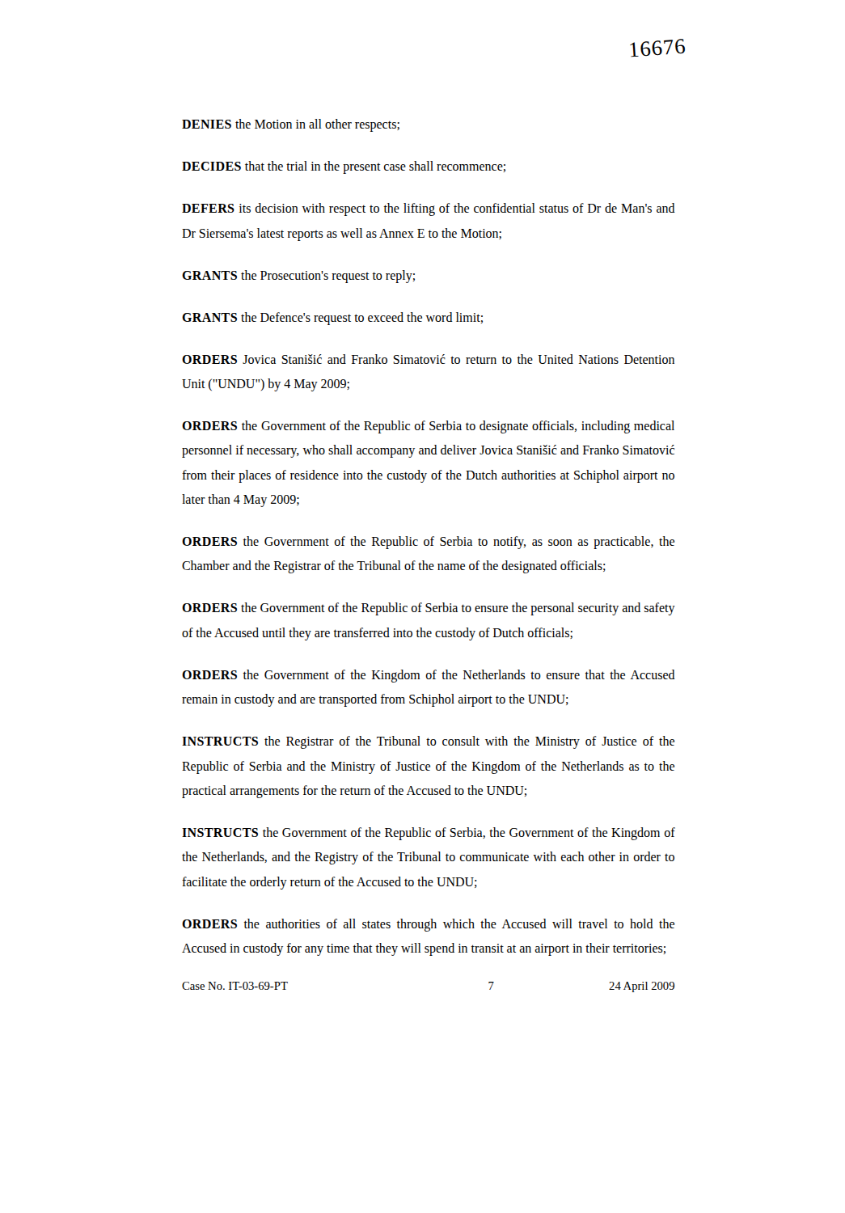16676
DENIES the Motion in all other respects;
DECIDES that the trial in the present case shall recommence;
DEFERS its decision with respect to the lifting of the confidential status of Dr de Man's and Dr Siersema's latest reports as well as Annex E to the Motion;
GRANTS the Prosecution's request to reply;
GRANTS the Defence's request to exceed the word limit;
ORDERS Jovica Stanišić and Franko Simatović to return to the United Nations Detention Unit ("UNDU") by 4 May 2009;
ORDERS the Government of the Republic of Serbia to designate officials, including medical personnel if necessary, who shall accompany and deliver Jovica Stanišić and Franko Simatović from their places of residence into the custody of the Dutch authorities at Schiphol airport no later than 4 May 2009;
ORDERS the Government of the Republic of Serbia to notify, as soon as practicable, the Chamber and the Registrar of the Tribunal of the name of the designated officials;
ORDERS the Government of the Republic of Serbia to ensure the personal security and safety of the Accused until they are transferred into the custody of Dutch officials;
ORDERS the Government of the Kingdom of the Netherlands to ensure that the Accused remain in custody and are transported from Schiphol airport to the UNDU;
INSTRUCTS the Registrar of the Tribunal to consult with the Ministry of Justice of the Republic of Serbia and the Ministry of Justice of the Kingdom of the Netherlands as to the practical arrangements for the return of the Accused to the UNDU;
INSTRUCTS the Government of the Republic of Serbia, the Government of the Kingdom of the Netherlands, and the Registry of the Tribunal to communicate with each other in order to facilitate the orderly return of the Accused to the UNDU;
ORDERS the authorities of all states through which the Accused will travel to hold the Accused in custody for any time that they will spend in transit at an airport in their territories;
Case No. IT-03-69-PT
7
24 April 2009